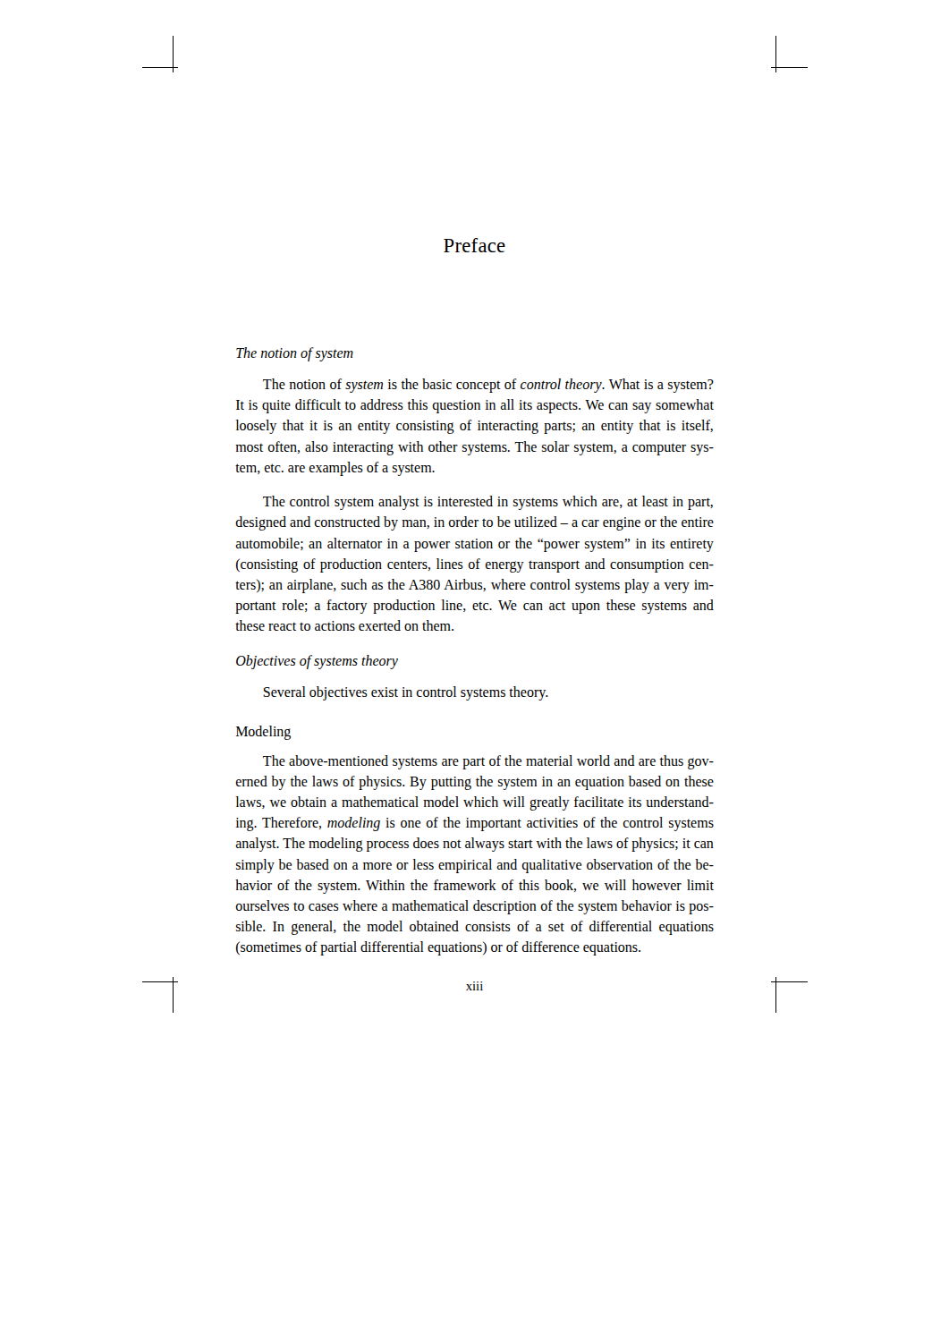Preface
The notion of system
The notion of system is the basic concept of control theory. What is a system? It is quite difficult to address this question in all its aspects. We can say somewhat loosely that it is an entity consisting of interacting parts; an entity that is itself, most often, also interacting with other systems. The solar system, a computer system, etc. are examples of a system.
The control system analyst is interested in systems which are, at least in part, designed and constructed by man, in order to be utilized – a car engine or the entire automobile; an alternator in a power station or the “power system” in its entirety (consisting of production centers, lines of energy transport and consumption centers); an airplane, such as the A380 Airbus, where control systems play a very important role; a factory production line, etc. We can act upon these systems and these react to actions exerted on them.
Objectives of systems theory
Several objectives exist in control systems theory.
Modeling
The above-mentioned systems are part of the material world and are thus governed by the laws of physics. By putting the system in an equation based on these laws, we obtain a mathematical model which will greatly facilitate its understanding. Therefore, modeling is one of the important activities of the control systems analyst. The modeling process does not always start with the laws of physics; it can simply be based on a more or less empirical and qualitative observation of the behavior of the system. Within the framework of this book, we will however limit ourselves to cases where a mathematical description of the system behavior is possible. In general, the model obtained consists of a set of differential equations (sometimes of partial differential equations) or of difference equations.
xiii